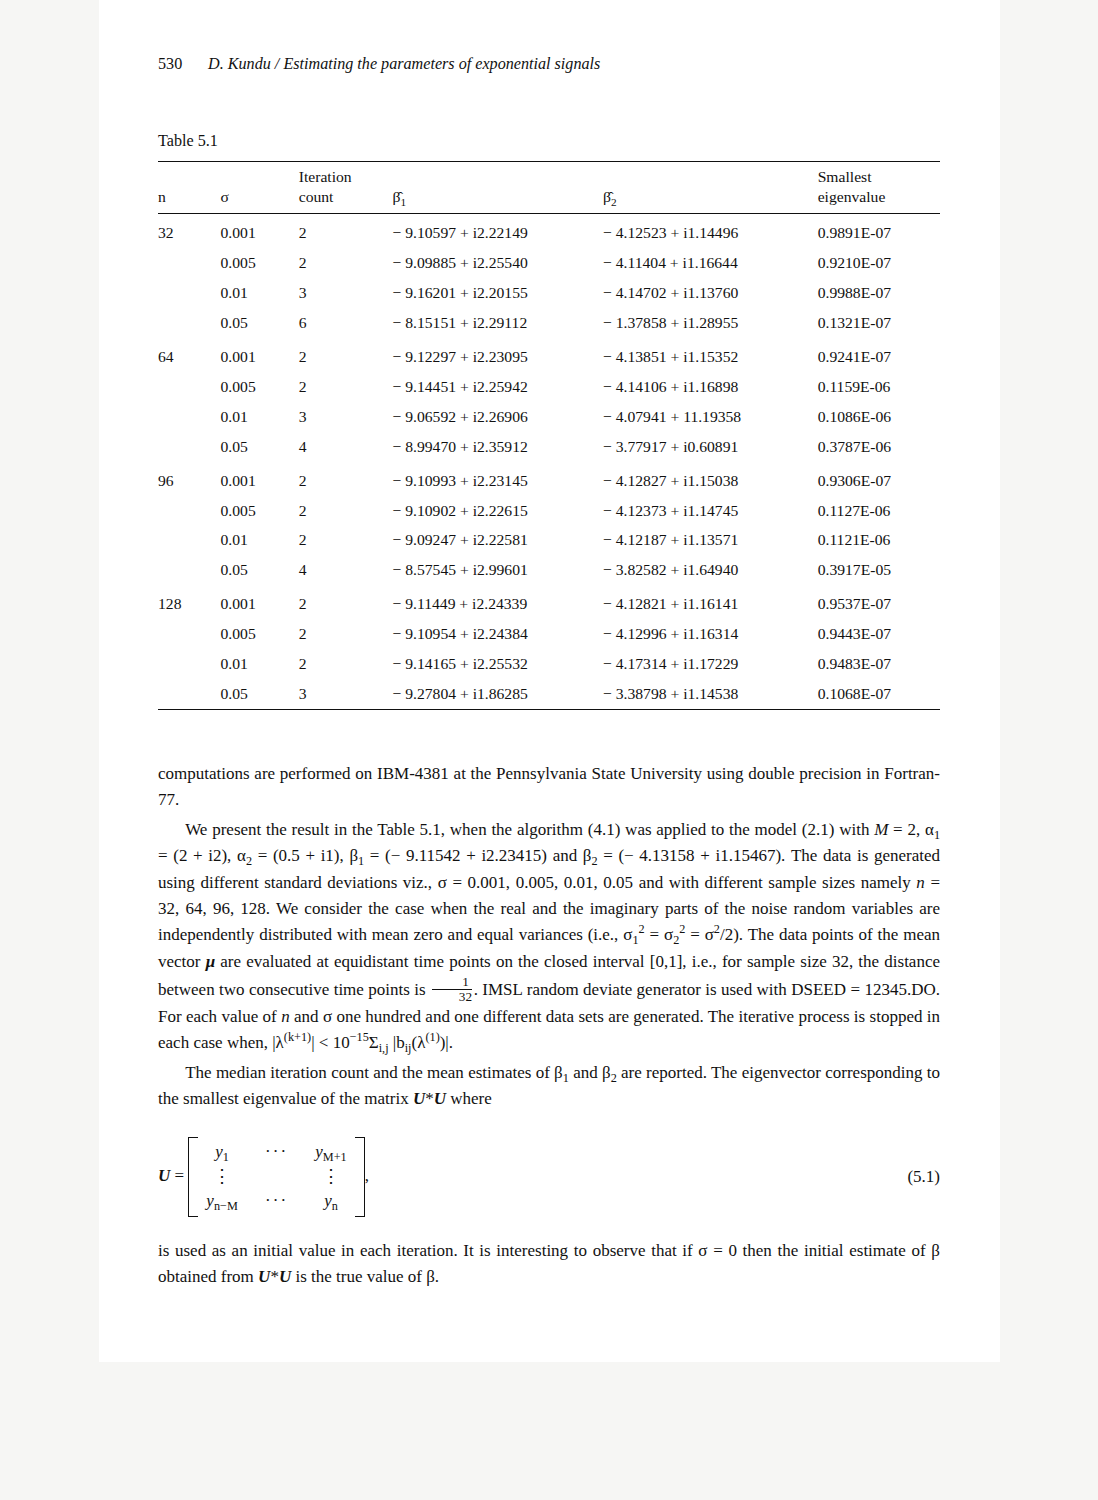530 D. Kundu / Estimating the parameters of exponential signals
Table 5.1
| n | σ | Iteration count | β̂ 1 | β̂ 2 | Smallest eigenvalue |
| --- | --- | --- | --- | --- | --- |
| 32 | 0.001 | 2 | − 9.10597 + i2.22149 | − 4.12523 + i1.14496 | 0.9891E-07 |
| | 0.005 | 2 | − 9.09885 + i2.25540 | − 4.11404 + i1.16644 | 0.9210E-07 |
| | 0.01 | 3 | − 9.16201 + i2.20155 | − 4.14702 + i1.13760 | 0.9988E-07 |
| | 0.05 | 6 | − 8.15151 + i2.29112 | − 1.37858 + i1.28955 | 0.1321E-07 |
| 64 | 0.001 | 2 | − 9.12297 + i2.23095 | − 4.13851 + i1.15352 | 0.9241E-07 |
| | 0.005 | 2 | − 9.14451 + i2.25942 | − 4.14106 + i1.16898 | 0.1159E-06 |
| | 0.01 | 3 | − 9.06592 + i2.26906 | − 4.07941 + 11.19358 | 0.1086E-06 |
| | 0.05 | 4 | − 8.99470 + i2.35912 | − 3.77917 + i0.60891 | 0.3787E-06 |
| 96 | 0.001 | 2 | − 9.10993 + i2.23145 | − 4.12827 + i1.15038 | 0.9306E-07 |
| | 0.005 | 2 | − 9.10902 + i2.22615 | − 4.12373 + i1.14745 | 0.1127E-06 |
| | 0.01 | 2 | − 9.09247 + i2.22581 | − 4.12187 + i1.13571 | 0.1121E-06 |
| | 0.05 | 4 | − 8.57545 + i2.99601 | − 3.82582 + i1.64940 | 0.3917E-05 |
| 128 | 0.001 | 2 | − 9.11449 + i2.24339 | − 4.12821 + i1.16141 | 0.9537E-07 |
| | 0.005 | 2 | − 9.10954 + i2.24384 | − 4.12996 + i1.16314 | 0.9443E-07 |
| | 0.01 | 2 | − 9.14165 + i2.25532 | − 4.17314 + i1.17229 | 0.9483E-07 |
| | 0.05 | 3 | − 9.27804 + i1.86285 | − 3.38798 + i1.14538 | 0.1068E-07 |
computations are performed on IBM-4381 at the Pennsylvania State University using double precision in Fortran-77.
We present the result in the Table 5.1, when the algorithm (4.1) was applied to the model (2.1) with M = 2, α1 = (2 + i2), α2 = (0.5 + i1), β1 = (− 9.11542 + i2.23415) and β2 = (− 4.13158 + i1.15467). The data is generated using different standard deviations viz., σ = 0.001, 0.005, 0.01, 0.05 and with different sample sizes namely n = 32, 64, 96, 128. We consider the case when the real and the imaginary parts of the noise random variables are independently distributed with mean zero and equal variances (i.e., σ12 = σ22 = σ2/2). The data points of the mean vector μ are evaluated at equidistant time points on the closed interval [0,1], i.e., for sample size 32, the distance between two consecutive time points is 132. IMSL random deviate generator is used with DSEED = 12345.DO. For each value of n and σ one hundred and one different data sets are generated. The iterative process is stopped in each case when, |λ(k+1)| < 10−15Σi,j |bij(λ(1))|.
The median iteration count and the mean estimates of β1 and β2 are reported. The eigenvector corresponding to the smallest eigenvalue of the matrix U*U where
U = y1···yM+1 ⋮ ⋮ yn−M···yn ,
(5.1)
is used as an initial value in each iteration. It is interesting to observe that if σ = 0 then the initial estimate of β obtained from U*U is the true value of β.